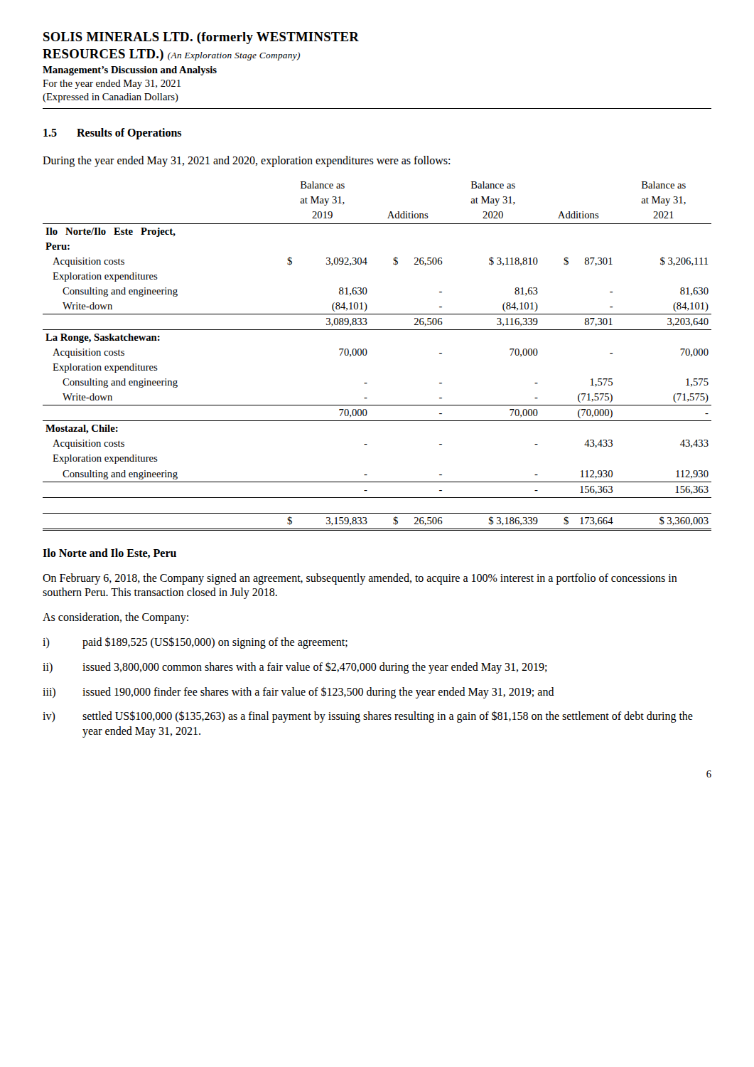SOLIS MINERALS LTD. (formerly WESTMINSTER
RESOURCES LTD.) (An Exploration Stage Company)
Management’s Discussion and Analysis
For the year ended May 31, 2021
(Expressed in Canadian Dollars)
1.5 Results of Operations
During the year ended May 31, 2021 and 2020, exploration expenditures were as follows:
| | Balance as | | Balance as | | Balance as |
| --- | --- | --- | --- | --- | --- |
| | at May 31, | | at May 31, | | at May 31, |
| | 2019 | Additions | 2020 | Additions | 2021 |
| Ilo Norte/Ilo Este Project, | | | | | | | | |
| Peru: | | | | | | | | |
| Acquisition costs | $ | 3,092,304 | $ 26,506 | | $ 3,118,810 | $ 87,301 | | $ 3,206,111 |
| Exploration expenditures | | | | | | | | |
| Consulting and engineering | | 81,630 | - | | 81,63 | - | | 81,630 |
| Write-down | | (84,101) | - | | (84,101) | - | | (84,101) |
| | | 3,089,833 | 26,506 | | 3,116,339 | 87,301 | | 3,203,640 |
| La Ronge, Saskatchewan: | | | | | | | | |
| Acquisition costs | | 70,000 | - | | 70,000 | - | | 70,000 |
| Exploration expenditures | | | | | | | | |
| Consulting and engineering | | - | - | | - | 1,575 | | 1,575 |
| Write-down | | - | - | | - | (71,575) | | (71,575) |
| | | 70,000 | - | | 70,000 | (70,000) | | - |
| Mostazal, Chile: | | | | | | | | |
| Acquisition costs | | - | - | | - | 43,433 | | 43,433 |
| Exploration expenditures | | | | | | | | |
| Consulting and engineering | | - | - | | - | 112,930 | | 112,930 |
| | | - | - | | - | 156,363 | | 156,363 |
| | $ | 3,159,833 | $ 26,506 | | $ 3,186,339 | $ 173,664 | | $ 3,360,003 |
Ilo Norte and Ilo Este, Peru
On February 6, 2018, the Company signed an agreement, subsequently amended, to acquire a 100% interest in a portfolio of concessions in southern Peru. This transaction closed in July 2018.
As consideration, the Company:
i) paid $189,525 (US$150,000) on signing of the agreement;
ii) issued 3,800,000 common shares with a fair value of $2,470,000 during the year ended May 31, 2019;
iii) issued 190,000 finder fee shares with a fair value of $123,500 during the year ended May 31, 2019; and
iv) settled US$100,000 ($135,263) as a final payment by issuing shares resulting in a gain of $81,158 on the settlement of debt during the year ended May 31, 2021.
6